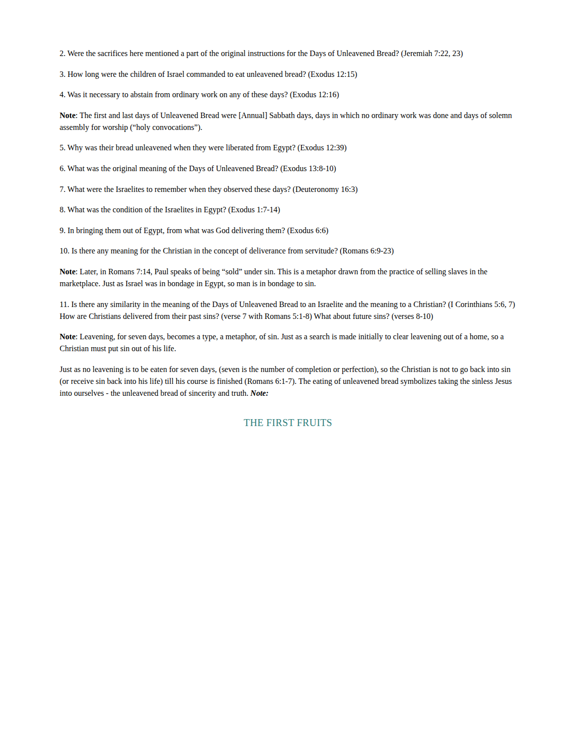2. Were the sacrifices here mentioned a part of the original instructions for the Days of Unleavened Bread? (Jeremiah 7:22, 23)
3. How long were the children of Israel commanded to eat unleavened bread? (Exodus 12:15)
4. Was it necessary to abstain from ordinary work on any of these days? (Exodus 12:16)
Note: The first and last days of Unleavened Bread were [Annual] Sabbath days, days in which no ordinary work was done and days of solemn assembly for worship (“holy convocations”).
5. Why was their bread unleavened when they were liberated from Egypt? (Exodus 12:39)
6. What was the original meaning of the Days of Unleavened Bread? (Exodus 13:8-10)
7. What were the Israelites to remember when they observed these days? (Deuteronomy 16:3)
8. What was the condition of the Israelites in Egypt? (Exodus 1:7-14)
9. In bringing them out of Egypt, from what was God delivering them? (Exodus 6:6)
10. Is there any meaning for the Christian in the concept of deliverance from servitude? (Romans 6:9-23)
Note: Later, in Romans 7:14, Paul speaks of being “sold” under sin. This is a metaphor drawn from the practice of selling slaves in the marketplace. Just as Israel was in bondage in Egypt, so man is in bondage to sin.
11. Is there any similarity in the meaning of the Days of Unleavened Bread to an Israelite and the meaning to a Christian? (I Corinthians 5:6, 7) How are Christians delivered from their past sins? (verse 7 with Romans 5:1-8) What about future sins? (verses 8-10)
Note: Leavening, for seven days, becomes a type, a metaphor, of sin. Just as a search is made initially to clear leavening out of a home, so a Christian must put sin out of his life.
Just as no leavening is to be eaten for seven days, (seven is the number of completion or perfection), so the Christian is not to go back into sin (or receive sin back into his life) till his course is finished (Romans 6:1-7). The eating of unleavened bread symbolizes taking the sinless Jesus into ourselves - the unleavened bread of sincerity and truth. Note:
THE FIRST FRUITS